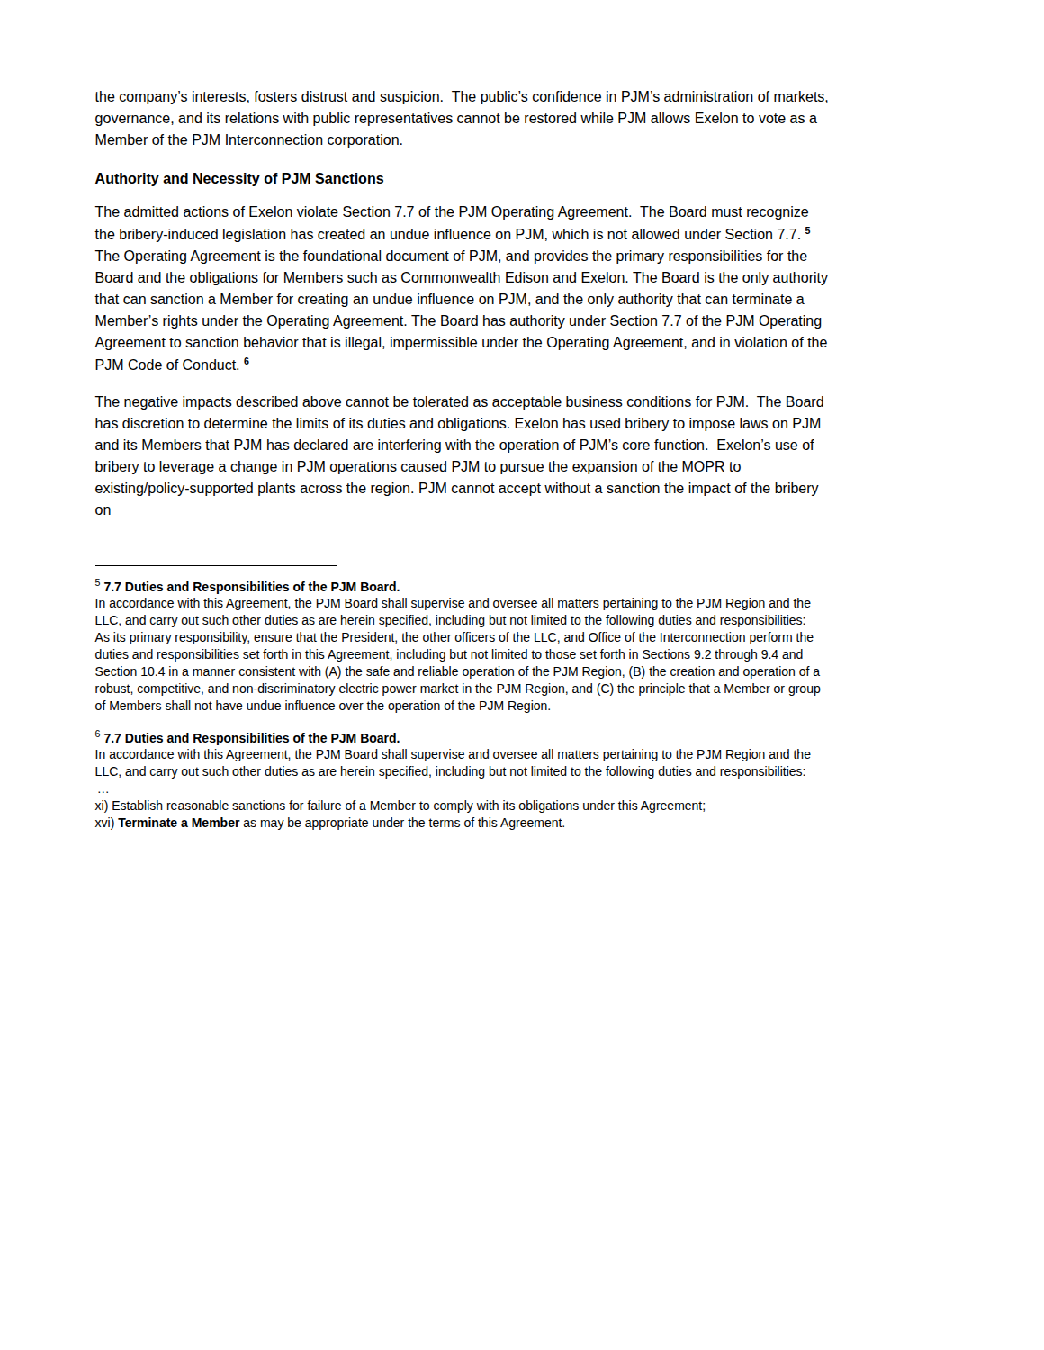the company’s interests, fosters distrust and suspicion. The public’s confidence in PJM’s administration of markets, governance, and its relations with public representatives cannot be restored while PJM allows Exelon to vote as a Member of the PJM Interconnection corporation.
Authority and Necessity of PJM Sanctions
The admitted actions of Exelon violate Section 7.7 of the PJM Operating Agreement. The Board must recognize the bribery-induced legislation has created an undue influence on PJM, which is not allowed under Section 7.7. 5 The Operating Agreement is the foundational document of PJM, and provides the primary responsibilities for the Board and the obligations for Members such as Commonwealth Edison and Exelon. The Board is the only authority that can sanction a Member for creating an undue influence on PJM, and the only authority that can terminate a Member’s rights under the Operating Agreement. The Board has authority under Section 7.7 of the PJM Operating Agreement to sanction behavior that is illegal, impermissible under the Operating Agreement, and in violation of the PJM Code of Conduct. 6
The negative impacts described above cannot be tolerated as acceptable business conditions for PJM. The Board has discretion to determine the limits of its duties and obligations. Exelon has used bribery to impose laws on PJM and its Members that PJM has declared are interfering with the operation of PJM’s core function. Exelon’s use of bribery to leverage a change in PJM operations caused PJM to pursue the expansion of the MOPR to existing/policy-supported plants across the region. PJM cannot accept without a sanction the impact of the bribery on
5 7.7 Duties and Responsibilities of the PJM Board.
In accordance with this Agreement, the PJM Board shall supervise and oversee all matters pertaining to the PJM Region and the LLC, and carry out such other duties as are herein specified, including but not limited to the following duties and responsibilities:
As its primary responsibility, ensure that the President, the other officers of the LLC, and Office of the Interconnection perform the duties and responsibilities set forth in this Agreement, including but not limited to those set forth in Sections 9.2 through 9.4 and Section 10.4 in a manner consistent with (A) the safe and reliable operation of the PJM Region, (B) the creation and operation of a robust, competitive, and non-discriminatory electric power market in the PJM Region, and (C) the principle that a Member or group of Members shall not have undue influence over the operation of the PJM Region.
6 7.7 Duties and Responsibilities of the PJM Board.
In accordance with this Agreement, the PJM Board shall supervise and oversee all matters pertaining to the PJM Region and the LLC, and carry out such other duties as are herein specified, including but not limited to the following duties and responsibilities:
… xi) Establish reasonable sanctions for failure of a Member to comply with its obligations under this Agreement;
xvi) Terminate a Member as may be appropriate under the terms of this Agreement.